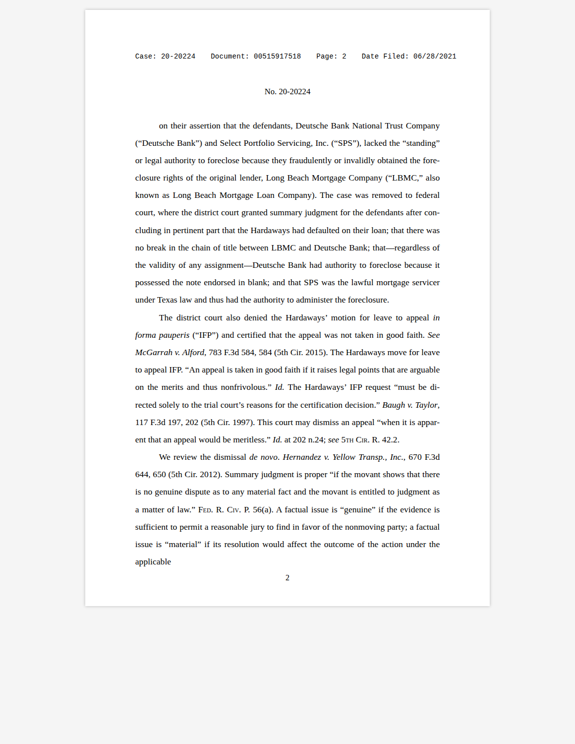Case: 20-20224 Document: 00515917518 Page: 2 Date Filed: 06/28/2021
No. 20-20224
on their assertion that the defendants, Deutsche Bank National Trust Company (“Deutsche Bank”) and Select Portfolio Servicing, Inc. (“SPS”), lacked the “standing” or legal authority to foreclose because they fraudulently or invalidly obtained the foreclosure rights of the original lender, Long Beach Mortgage Company (“LBMC,” also known as Long Beach Mortgage Loan Company). The case was removed to federal court, where the district court granted summary judgment for the defendants after concluding in pertinent part that the Hardaways had defaulted on their loan; that there was no break in the chain of title between LBMC and Deutsche Bank; that—regardless of the validity of any assignment—Deutsche Bank had authority to foreclose because it possessed the note endorsed in blank; and that SPS was the lawful mortgage servicer under Texas law and thus had the authority to administer the foreclosure.
The district court also denied the Hardaways’ motion for leave to appeal in forma pauperis (“IFP”) and certified that the appeal was not taken in good faith. See McGarrah v. Alford, 783 F.3d 584, 584 (5th Cir. 2015). The Hardaways move for leave to appeal IFP. “An appeal is taken in good faith if it raises legal points that are arguable on the merits and thus nonfrivolous.” Id. The Hardaways’ IFP request “must be directed solely to the trial court’s reasons for the certification decision.” Baugh v. Taylor, 117 F.3d 197, 202 (5th Cir. 1997). This court may dismiss an appeal “when it is apparent that an appeal would be meritless.” Id. at 202 n.24; see 5th Cir. R. 42.2.
We review the dismissal de novo. Hernandez v. Yellow Transp., Inc., 670 F.3d 644, 650 (5th Cir. 2012). Summary judgment is proper “if the movant shows that there is no genuine dispute as to any material fact and the movant is entitled to judgment as a matter of law.” Fed. R. Civ. P. 56(a). A factual issue is “genuine” if the evidence is sufficient to permit a reasonable jury to find in favor of the nonmoving party; a factual issue is “material” if its resolution would affect the outcome of the action under the applicable
2